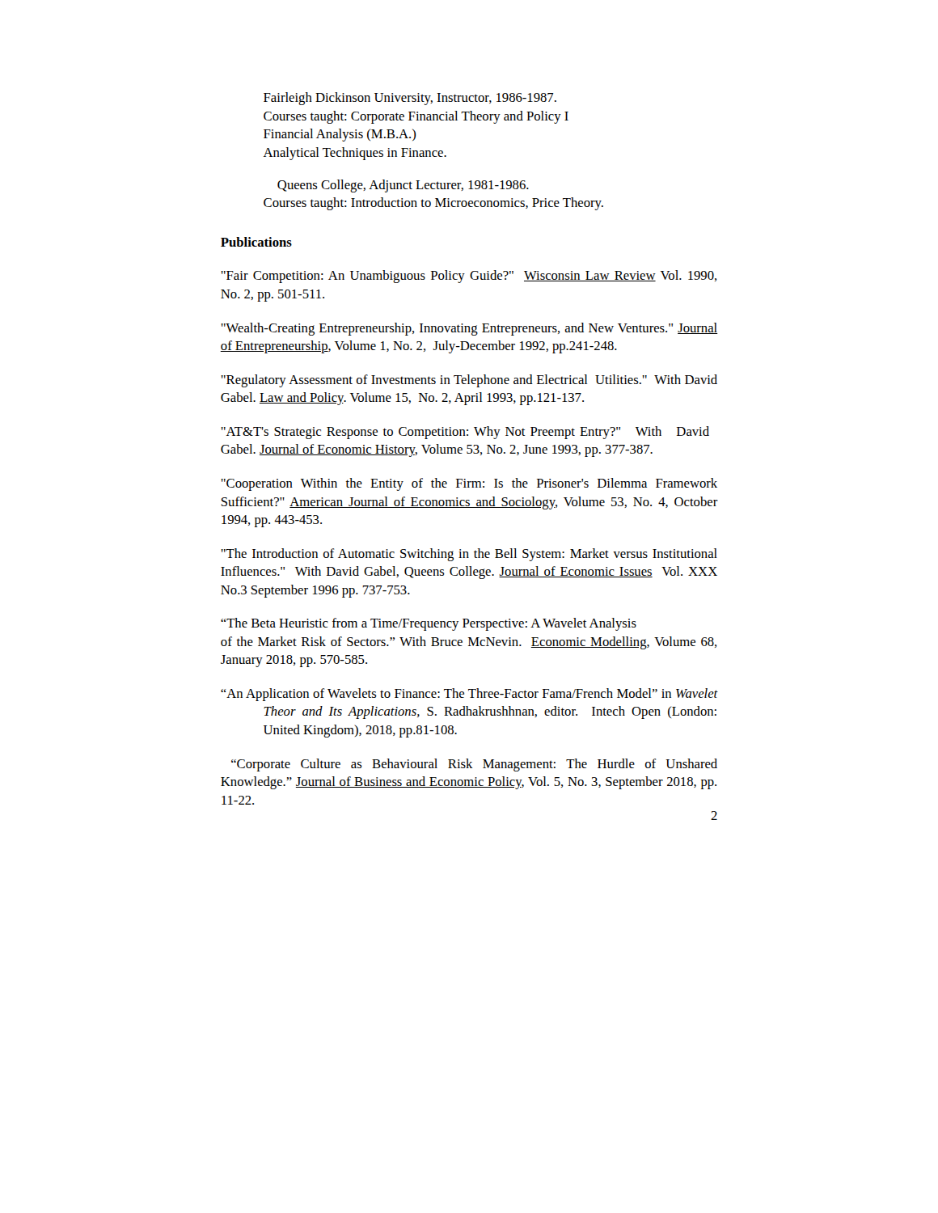Fairleigh Dickinson University, Instructor, 1986-1987.
Courses taught: Corporate Financial Theory and Policy I
Financial Analysis (M.B.A.)
Analytical Techniques in Finance.
Queens College, Adjunct Lecturer, 1981-1986.
Courses taught: Introduction to Microeconomics, Price Theory.
Publications
"Fair Competition: An Unambiguous Policy Guide?" Wisconsin Law Review Vol. 1990, No. 2, pp. 501-511.
"Wealth-Creating Entrepreneurship, Innovating Entrepreneurs, and New Ventures." Journal of Entrepreneurship, Volume 1, No. 2, July-December 1992, pp.241-248.
"Regulatory Assessment of Investments in Telephone and Electrical Utilities." With David Gabel. Law and Policy. Volume 15, No. 2, April 1993, pp.121-137.
"AT&T's Strategic Response to Competition: Why Not Preempt Entry?" With David Gabel. Journal of Economic History, Volume 53, No. 2, June 1993, pp. 377-387.
"Cooperation Within the Entity of the Firm: Is the Prisoner's Dilemma Framework Sufficient?" American Journal of Economics and Sociology, Volume 53, No. 4, October 1994, pp. 443-453.
"The Introduction of Automatic Switching in the Bell System: Market versus Institutional Influences." With David Gabel, Queens College. Journal of Economic Issues Vol. XXX No.3 September 1996 pp. 737-753.
“The Beta Heuristic from a Time/Frequency Perspective: A Wavelet Analysis
of the Market Risk of Sectors.” With Bruce McNevin. Economic Modelling, Volume 68, January 2018, pp. 570-585.
“An Application of Wavelets to Finance: The Three-Factor Fama/French Model” in Wavelet Theor and Its Applications, S. Radhakrushhnan, editor. Intech Open (London: United Kingdom), 2018, pp.81-108.
“Corporate Culture as Behavioural Risk Management: The Hurdle of Unshared Knowledge.” Journal of Business and Economic Policy, Vol. 5, No. 3, September 2018, pp. 11-22.
2